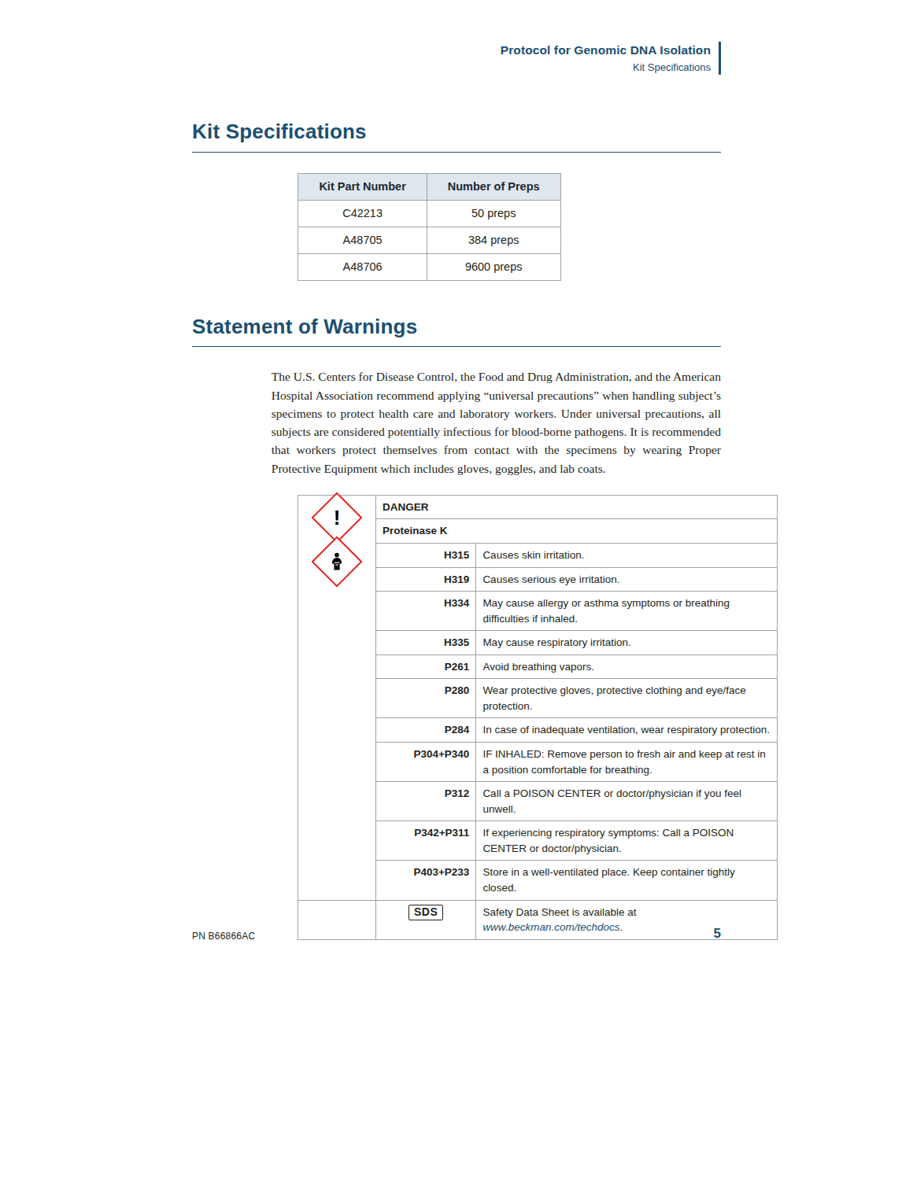Protocol for Genomic DNA Isolation
Kit Specifications
Kit Specifications
| Kit Part Number | Number of Preps |
| --- | --- |
| C42213 | 50 preps |
| A48705 | 384 preps |
| A48706 | 9600 preps |
Statement of Warnings
The U.S. Centers for Disease Control, the Food and Drug Administration, and the American Hospital Association recommend applying “universal precautions” when handling subject’s specimens to protect health care and laboratory workers. Under universal precautions, all subjects are considered potentially infectious for blood-borne pathogens. It is recommended that workers protect themselves from contact with the specimens by wearing Proper Protective Equipment which includes gloves, goggles, and lab coats.
| ! | DANGER |
| Proteinase K |
| H315 | Causes skin irritation. |
| H319 | Causes serious eye irritation. |
| H334 | May cause allergy or asthma symptoms or breathing difficulties if inhaled. |
| H335 | May cause respiratory irritation. |
| P261 | Avoid breathing vapors. |
| P280 | Wear protective gloves, protective clothing and eye/face protection. |
| P284 | In case of inadequate ventilation, wear respiratory protection. |
| P304+P340 | IF INHALED: Remove person to fresh air and keep at rest in a position comfortable for breathing. |
| P312 | Call a POISON CENTER or doctor/physician if you feel unwell. |
| P342+P311 | If experiencing respiratory symptoms: Call a POISON CENTER or doctor/physician. |
| P403+P233 | Store in a well-ventilated place. Keep container tightly closed. |
| | SDS | Safety Data Sheet is available at www.beckman.com/techdocs . |
PN B66866AC
5